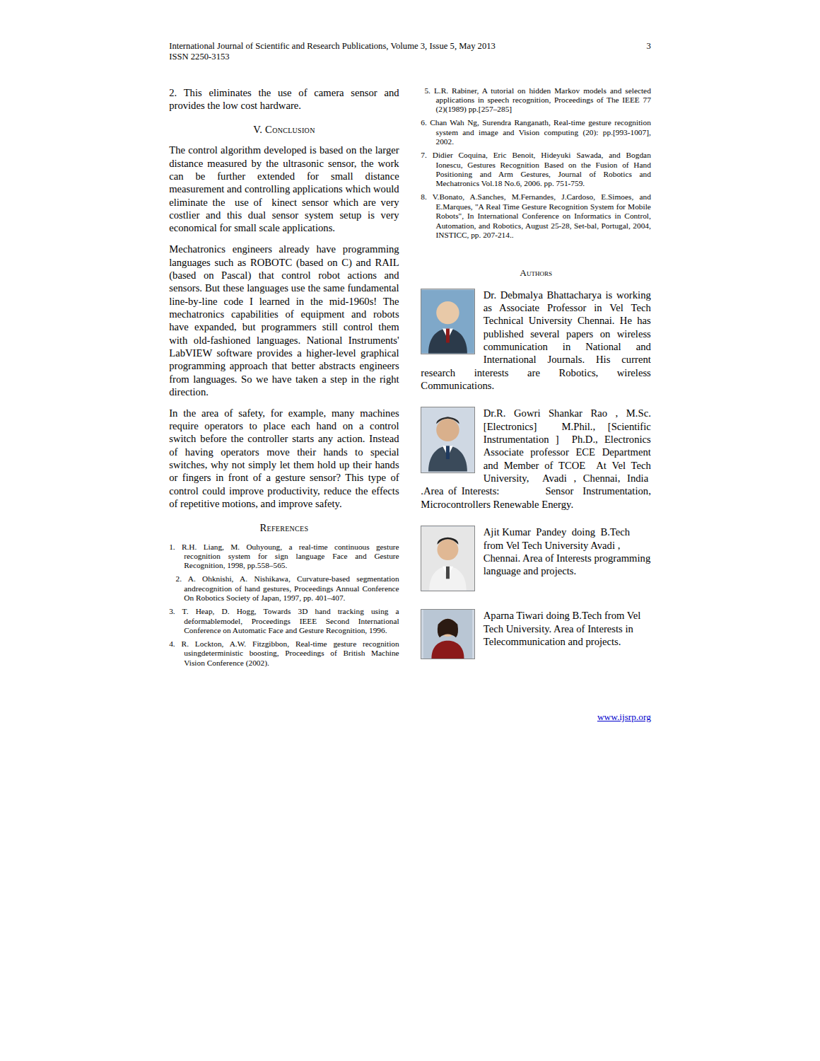International Journal of Scientific and Research Publications, Volume 3, Issue 5, May 2013
ISSN 2250-3153 3
2. This eliminates the use of camera sensor and provides the low cost hardware.
V. Conclusion
The control algorithm developed is based on the larger distance measured by the ultrasonic sensor, the work can be further extended for small distance measurement and controlling applications which would eliminate the use of kinect sensor which are very costlier and this dual sensor system setup is very economical for small scale applications.
Mechatronics engineers already have programming languages such as ROBOTC (based on C) and RAIL (based on Pascal) that control robot actions and sensors. But these languages use the same fundamental line-by-line code I learned in the mid-1960s! The mechatronics capabilities of equipment and robots have expanded, but programmers still control them with old-fashioned languages. National Instruments' LabVIEW software provides a higher-level graphical programming approach that better abstracts engineers from languages. So we have taken a step in the right direction.
In the area of safety, for example, many machines require operators to place each hand on a control switch before the controller starts any action. Instead of having operators move their hands to special switches, why not simply let them hold up their hands or fingers in front of a gesture sensor? This type of control could improve productivity, reduce the effects of repetitive motions, and improve safety.
References
1. R.H. Liang, M. Ouhyoung, a real-time continuous gesture recognition system for sign language Face and Gesture Recognition, 1998, pp.558–565.
2. A. Ohknishi, A. Nishikawa, Curvature-based segmentation andrecognition of hand gestures, Proceedings Annual Conference On Robotics Society of Japan, 1997, pp. 401–407.
3. T. Heap, D. Hogg, Towards 3D hand tracking using a deformablemodel, Proceedings IEEE Second International Conference on Automatic Face and Gesture Recognition, 1996.
4. R. Lockton, A.W. Fitzgibbon, Real-time gesture recognition usingdeterministic boosting, Proceedings of British Machine Vision Conference (2002).
5. L.R. Rabiner, A tutorial on hidden Markov models and selected applications in speech recognition, Proceedings of The IEEE 77 (2)(1989) pp.[257–285]
6. Chan Wah Ng, Surendra Ranganath, Real-time gesture recognition system and image and Vision computing (20): pp.[993-1007], 2002.
7. Didier Coquina, Eric Benoit, Hideyuki Sawada, and Bogdan Ionescu, Gestures Recognition Based on the Fusion of Hand Positioning and Arm Gestures, Journal of Robotics and Mechatronics Vol.18 No.6, 2006. pp. 751-759.
8. V.Bonato, A.Sanches, M.Fernandes, J.Cardoso, E.Simoes, and E.Marques, "A Real Time Gesture Recognition System for Mobile Robots", In International Conference on Informatics in Control, Automation, and Robotics, August 25-28, Set-bal, Portugal, 2004, INSTICC, pp. 207-214..
Authors
Dr. Debmalya Bhattacharya is working as Associate Professor in Vel Tech Technical University Chennai. He has published several papers on wireless communication in National and International Journals. His current research interests are Robotics, wireless Communications.
Dr.R. Gowri Shankar Rao , M.Sc. [Electronics] M.Phil., [Scientific Instrumentation ] Ph.D., Electronics Associate professor ECE Department and Member of TCOE At Vel Tech University, Avadi , Chennai, India .Area of Interests: Sensor Instrumentation, Microcontrollers Renewable Energy.
Ajit Kumar Pandey doing B.Tech from Vel Tech University Avadi , Chennai. Area of Interests programming language and projects.
Aparna Tiwari doing B.Tech from Vel Tech University. Area of Interests in Telecommunication and projects.
www.ijsrp.org